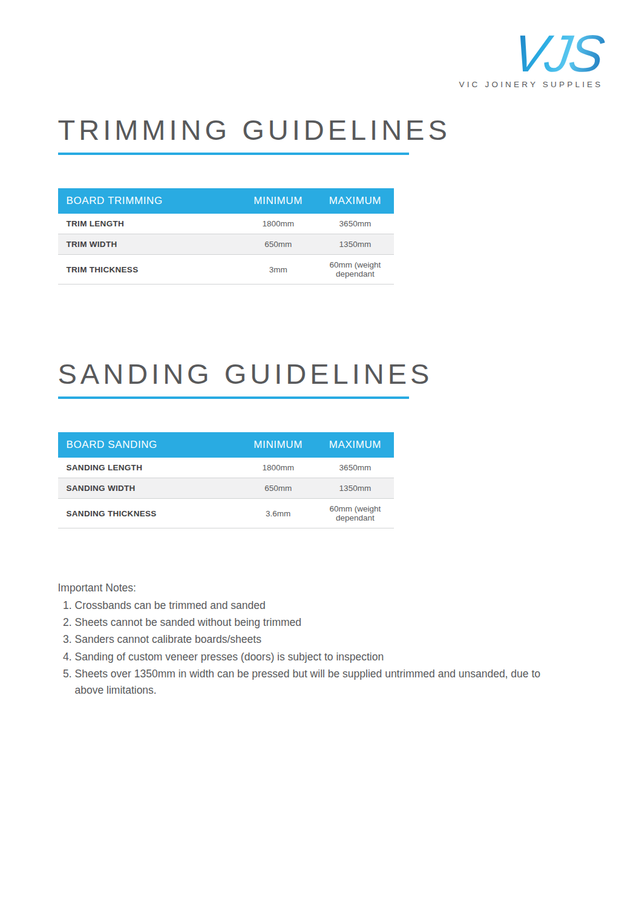VJS VIC JOINERY SUPPLIES
Trimming Guidelines
| Board Trimming | Minimum | Maximum |
| --- | --- | --- |
| Trim Length | 1800mm | 3650mm |
| Trim Width | 650mm | 1350mm |
| Trim Thickness | 3mm | 60mm (weight dependant |
Sanding Guidelines
| Board Sanding | Minimum | Maximum |
| --- | --- | --- |
| Sanding Length | 1800mm | 3650mm |
| Sanding Width | 650mm | 1350mm |
| Sanding Thickness | 3.6mm | 60mm (weight dependant |
Important Notes:
Crossbands can be trimmed and sanded
Sheets cannot be sanded without being trimmed
Sanders cannot calibrate boards/sheets
Sanding of custom veneer presses (doors) is subject to inspection
Sheets over 1350mm in width can be pressed but will be supplied untrimmed and unsanded, due to above limitations.